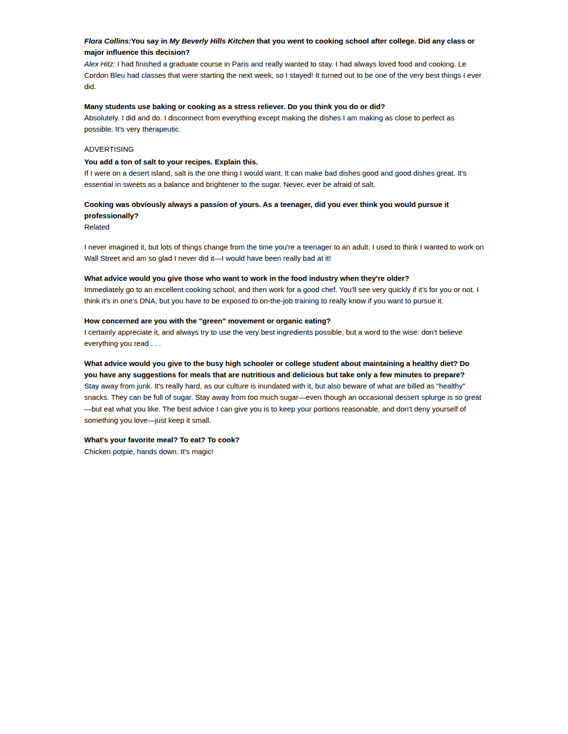Flora Collins: You say in My Beverly Hills Kitchen that you went to cooking school after college. Did any class or major influence this decision?
Alex Hitz: I had finished a graduate course in Paris and really wanted to stay. I had always loved food and cooking. Le Cordon Bleu had classes that were starting the next week, so I stayed! It turned out to be one of the very best things I ever did.
Many students use baking or cooking as a stress reliever. Do you think you do or did?
Absolutely. I did and do. I disconnect from everything except making the dishes I am making as close to perfect as possible. It's very therapeutic.
ADVERTISING
You add a ton of salt to your recipes. Explain this.
If I were on a desert island, salt is the one thing I would want. It can make bad dishes good and good dishes great. It's essential in sweets as a balance and brightener to the sugar. Never, ever be afraid of salt.
Cooking was obviously always a passion of yours. As a teenager, did you ever think you would pursue it professionally?
Related
I never imagined it, but lots of things change from the time you're a teenager to an adult. I used to think I wanted to work on Wall Street and am so glad I never did it—I would have been really bad at it!
What advice would you give those who want to work in the food industry when they're older?
Immediately go to an excellent cooking school, and then work for a good chef. You'll see very quickly if it's for you or not. I think it's in one's DNA, but you have to be exposed to on-the-job training to really know if you want to pursue it.
How concerned are you with the "green" movement or organic eating?
I certainly appreciate it, and always try to use the very best ingredients possible, but a word to the wise: don't believe everything you read . . .
What advice would you give to the busy high schooler or college student about maintaining a healthy diet? Do you have any suggestions for meals that are nutritious and delicious but take only a few minutes to prepare?
Stay away from junk. It's really hard, as our culture is inundated with it, but also beware of what are billed as "healthy" snacks. They can be full of sugar. Stay away from too much sugar—even though an occasional dessert splurge is so great—but eat what you like. The best advice I can give you is to keep your portions reasonable, and don't deny yourself of something you love—just keep it small.
What's your favorite meal? To eat? To cook?
Chicken potpie, hands down. It's magic!